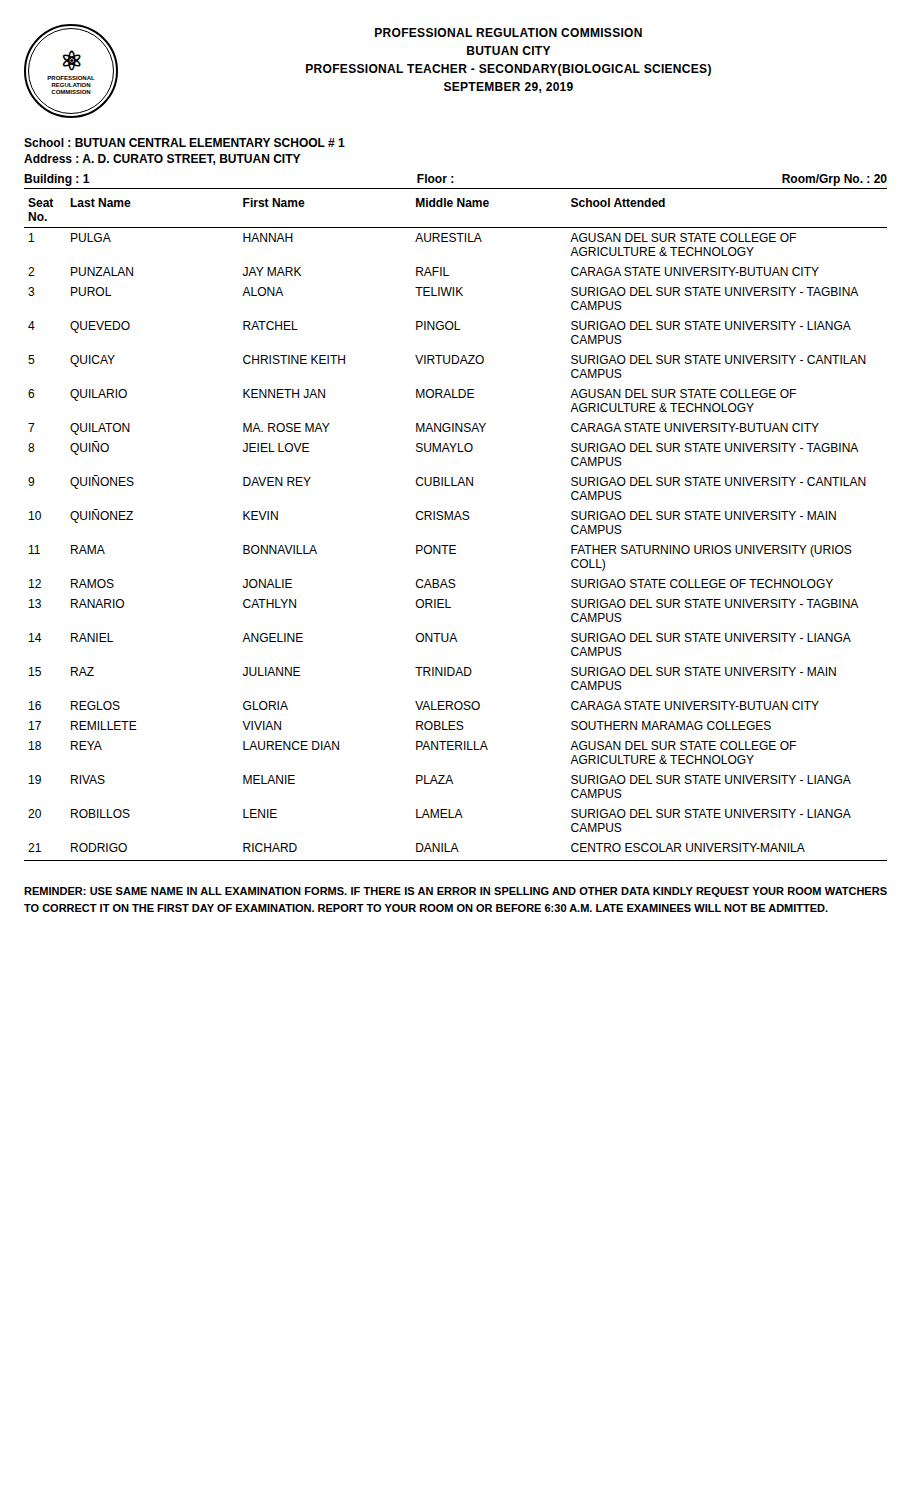⚛
PROFESSIONAL
REGULATION
COMMISSION
PROFESSIONAL REGULATION COMMISSION
BUTUAN CITY
PROFESSIONAL TEACHER - SECONDARY(BIOLOGICAL SCIENCES)
SEPTEMBER 29, 2019
School : BUTUAN CENTRAL ELEMENTARY SCHOOL # 1
Address : A. D. CURATO STREET, BUTUAN CITY
Building : 1
Floor :
Room/Grp No. : 20
| Seat No. | Last Name | First Name | Middle Name | School Attended |
| --- | --- | --- | --- | --- |
| 1 | PULGA | HANNAH | AURESTILA | AGUSAN DEL SUR STATE COLLEGE OF AGRICULTURE & TECHNOLOGY |
| 2 | PUNZALAN | JAY MARK | RAFIL | CARAGA STATE UNIVERSITY-BUTUAN CITY |
| 3 | PUROL | ALONA | TELIWIK | SURIGAO DEL SUR STATE UNIVERSITY - TAGBINA CAMPUS |
| 4 | QUEVEDO | RATCHEL | PINGOL | SURIGAO DEL SUR STATE UNIVERSITY - LIANGA CAMPUS |
| 5 | QUICAY | CHRISTINE KEITH | VIRTUDAZO | SURIGAO DEL SUR STATE UNIVERSITY - CANTILAN CAMPUS |
| 6 | QUILARIO | KENNETH JAN | MORALDE | AGUSAN DEL SUR STATE COLLEGE OF AGRICULTURE & TECHNOLOGY |
| 7 | QUILATON | MA. ROSE MAY | MANGINSAY | CARAGA STATE UNIVERSITY-BUTUAN CITY |
| 8 | QUIÑO | JEIEL LOVE | SUMAYLO | SURIGAO DEL SUR STATE UNIVERSITY - TAGBINA CAMPUS |
| 9 | QUIÑONES | DAVEN REY | CUBILLAN | SURIGAO DEL SUR STATE UNIVERSITY - CANTILAN CAMPUS |
| 10 | QUIÑONEZ | KEVIN | CRISMAS | SURIGAO DEL SUR STATE UNIVERSITY - MAIN CAMPUS |
| 11 | RAMA | BONNAVILLA | PONTE | FATHER SATURNINO URIOS UNIVERSITY (URIOS COLL) |
| 12 | RAMOS | JONALIE | CABAS | SURIGAO STATE COLLEGE OF TECHNOLOGY |
| 13 | RANARIO | CATHLYN | ORIEL | SURIGAO DEL SUR STATE UNIVERSITY - TAGBINA CAMPUS |
| 14 | RANIEL | ANGELINE | ONTUA | SURIGAO DEL SUR STATE UNIVERSITY - LIANGA CAMPUS |
| 15 | RAZ | JULIANNE | TRINIDAD | SURIGAO DEL SUR STATE UNIVERSITY - MAIN CAMPUS |
| 16 | REGLOS | GLORIA | VALEROSO | CARAGA STATE UNIVERSITY-BUTUAN CITY |
| 17 | REMILLETE | VIVIAN | ROBLES | SOUTHERN MARAMAG COLLEGES |
| 18 | REYA | LAURENCE DIAN | PANTERILLA | AGUSAN DEL SUR STATE COLLEGE OF AGRICULTURE & TECHNOLOGY |
| 19 | RIVAS | MELANIE | PLAZA | SURIGAO DEL SUR STATE UNIVERSITY - LIANGA CAMPUS |
| 20 | ROBILLOS | LENIE | LAMELA | SURIGAO DEL SUR STATE UNIVERSITY - LIANGA CAMPUS |
| 21 | RODRIGO | RICHARD | DANILA | CENTRO ESCOLAR UNIVERSITY-MANILA |
REMINDER: USE SAME NAME IN ALL EXAMINATION FORMS. IF THERE IS AN ERROR IN SPELLING AND OTHER DATA KINDLY REQUEST YOUR ROOM WATCHERS TO CORRECT IT ON THE FIRST DAY OF EXAMINATION. REPORT TO YOUR ROOM ON OR BEFORE 6:30 A.M. LATE EXAMINEES WILL NOT BE ADMITTED.